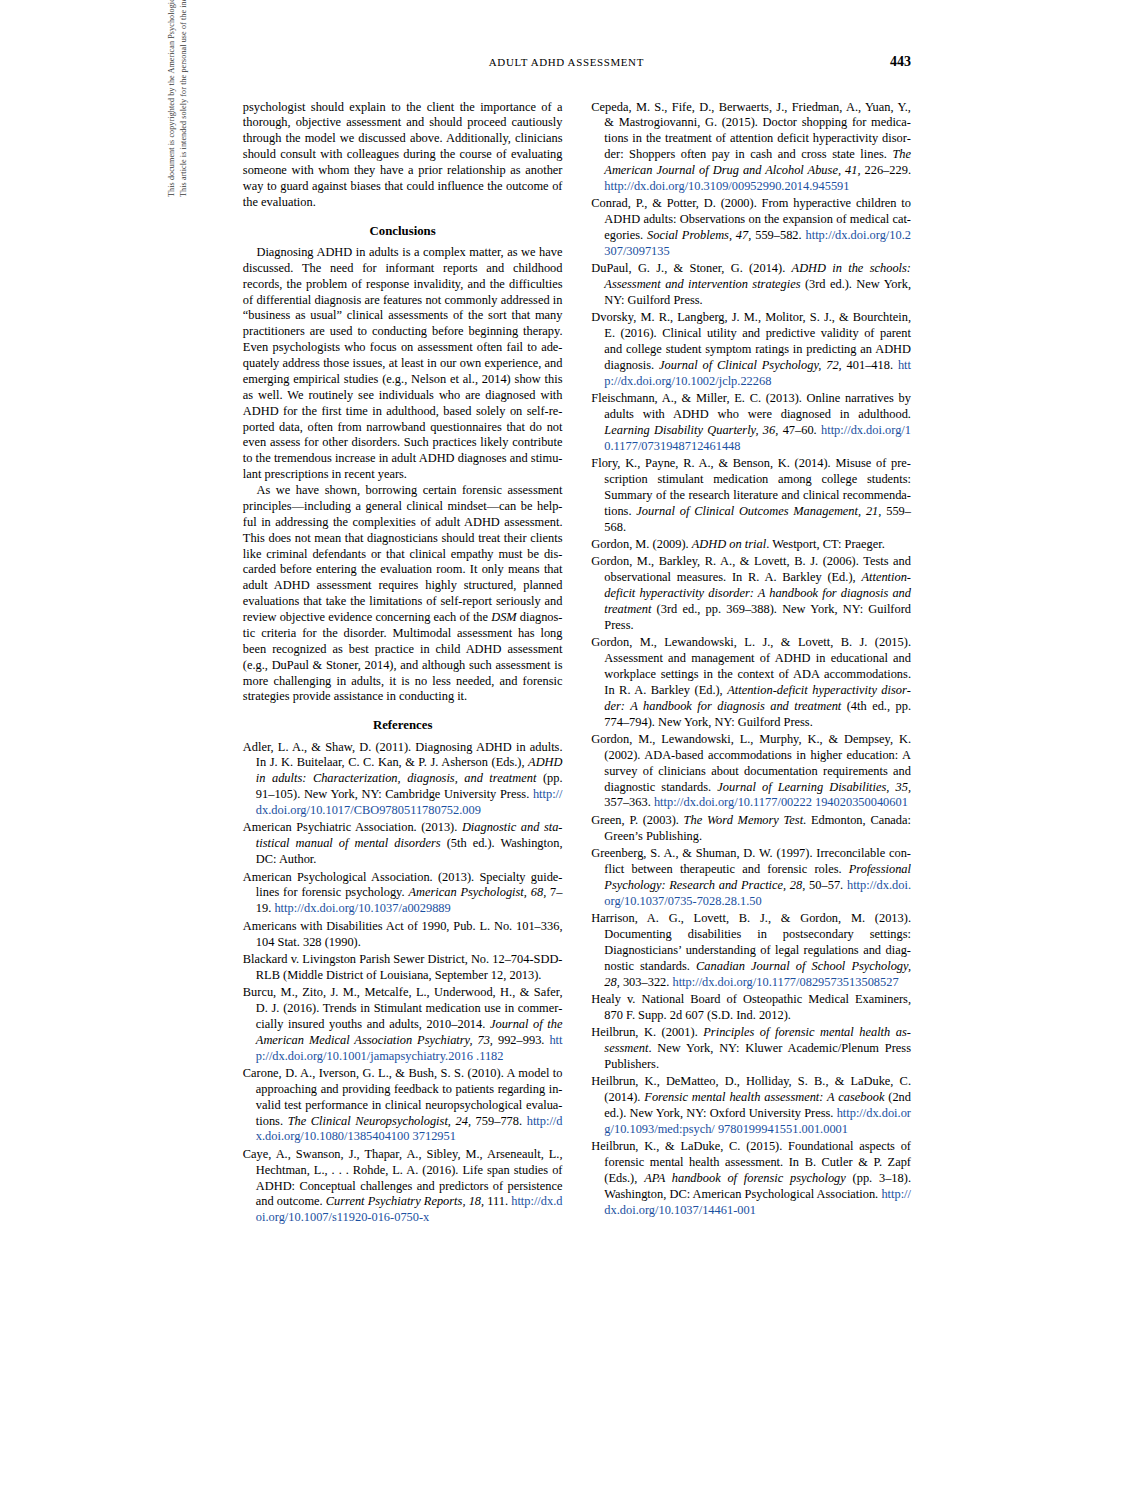This document is copyrighted by the American Psychological Association or one of its allied publishers.
This article is intended solely for the personal use of the individual user and is not to be disseminated broadly.
ADULT ADHD ASSESSMENT 443
psychologist should explain to the client the importance of a thorough, objective assessment and should proceed cautiously through the model we discussed above. Additionally, clinicians should consult with colleagues during the course of evaluating someone with whom they have a prior relationship as another way to guard against biases that could influence the outcome of the evaluation.
Conclusions
Diagnosing ADHD in adults is a complex matter, as we have discussed. The need for informant reports and childhood records, the problem of response invalidity, and the difficulties of differential diagnosis are features not commonly addressed in “business as usual” clinical assessments of the sort that many practitioners are used to conducting before beginning therapy. Even psychologists who focus on assessment often fail to adequately address those issues, at least in our own experience, and emerging empirical studies (e.g., Nelson et al., 2014) show this as well. We routinely see individuals who are diagnosed with ADHD for the first time in adulthood, based solely on self-reported data, often from narrowband questionnaires that do not even assess for other disorders. Such practices likely contribute to the tremendous increase in adult ADHD diagnoses and stimulant prescriptions in recent years.
As we have shown, borrowing certain forensic assessment principles—including a general clinical mindset—can be helpful in addressing the complexities of adult ADHD assessment. This does not mean that diagnosticians should treat their clients like criminal defendants or that clinical empathy must be discarded before entering the evaluation room. It only means that adult ADHD assessment requires highly structured, planned evaluations that take the limitations of self-report seriously and review objective evidence concerning each of the DSM diagnostic criteria for the disorder. Multimodal assessment has long been recognized as best practice in child ADHD assessment (e.g., DuPaul & Stoner, 2014), and although such assessment is more challenging in adults, it is no less needed, and forensic strategies provide assistance in conducting it.
References
Adler, L. A., & Shaw, D. (2011). Diagnosing ADHD in adults. In J. K. Buitelaar, C. C. Kan, & P. J. Asherson (Eds.), ADHD in adults: Characterization, diagnosis, and treatment (pp. 91–105). New York, NY: Cambridge University Press. http://dx.doi.org/10.1017/CBO9780511780752.009
American Psychiatric Association. (2013). Diagnostic and statistical manual of mental disorders (5th ed.). Washington, DC: Author.
American Psychological Association. (2013). Specialty guidelines for forensic psychology. American Psychologist, 68, 7–19. http://dx.doi.org/10.1037/a0029889
Americans with Disabilities Act of 1990, Pub. L. No. 101–336, 104 Stat. 328 (1990).
Blackard v. Livingston Parish Sewer District, No. 12–704-SDD-RLB (Middle District of Louisiana, September 12, 2013).
Burcu, M., Zito, J. M., Metcalfe, L., Underwood, H., & Safer, D. J. (2016). Trends in Stimulant medication use in commercially insured youths and adults, 2010–2014. Journal of the American Medical Association Psychiatry, 73, 992–993. http://dx.doi.org/10.1001/jamapsychiatry.2016 .1182
Carone, D. A., Iverson, G. L., & Bush, S. S. (2010). A model to approaching and providing feedback to patients regarding invalid test performance in clinical neuropsychological evaluations. The Clinical Neuropsychologist, 24, 759–778. http://dx.doi.org/10.1080/1385404100 3712951
Caye, A., Swanson, J., Thapar, A., Sibley, M., Arseneault, L., Hechtman, L., . . . Rohde, L. A. (2016). Life span studies of ADHD: Conceptual challenges and predictors of persistence and outcome. Current Psychiatry Reports, 18, 111. http://dx.doi.org/10.1007/s11920-016-0750-x
Cepeda, M. S., Fife, D., Berwaerts, J., Friedman, A., Yuan, Y., & Mastrogiovanni, G. (2015). Doctor shopping for medications in the treatment of attention deficit hyperactivity disorder: Shoppers often pay in cash and cross state lines. The American Journal of Drug and Alcohol Abuse, 41, 226–229. http://dx.doi.org/10.3109/00952990.2014.945591
Conrad, P., & Potter, D. (2000). From hyperactive children to ADHD adults: Observations on the expansion of medical categories. Social Problems, 47, 559–582. http://dx.doi.org/10.2307/3097135
DuPaul, G. J., & Stoner, G. (2014). ADHD in the schools: Assessment and intervention strategies (3rd ed.). New York, NY: Guilford Press.
Dvorsky, M. R., Langberg, J. M., Molitor, S. J., & Bourchtein, E. (2016). Clinical utility and predictive validity of parent and college student symptom ratings in predicting an ADHD diagnosis. Journal of Clinical Psychology, 72, 401–418. http://dx.doi.org/10.1002/jclp.22268
Fleischmann, A., & Miller, E. C. (2013). Online narratives by adults with ADHD who were diagnosed in adulthood. Learning Disability Quarterly, 36, 47–60. http://dx.doi.org/10.1177/0731948712461448
Flory, K., Payne, R. A., & Benson, K. (2014). Misuse of prescription stimulant medication among college students: Summary of the research literature and clinical recommendations. Journal of Clinical Outcomes Management, 21, 559–568.
Gordon, M. (2009). ADHD on trial. Westport, CT: Praeger.
Gordon, M., Barkley, R. A., & Lovett, B. J. (2006). Tests and observational measures. In R. A. Barkley (Ed.), Attention-deficit hyperactivity disorder: A handbook for diagnosis and treatment (3rd ed., pp. 369–388). New York, NY: Guilford Press.
Gordon, M., Lewandowski, L. J., & Lovett, B. J. (2015). Assessment and management of ADHD in educational and workplace settings in the context of ADA accommodations. In R. A. Barkley (Ed.), Attention-deficit hyperactivity disorder: A handbook for diagnosis and treatment (4th ed., pp. 774–794). New York, NY: Guilford Press.
Gordon, M., Lewandowski, L., Murphy, K., & Dempsey, K. (2002). ADA-based accommodations in higher education: A survey of clinicians about documentation requirements and diagnostic standards. Journal of Learning Disabilities, 35, 357–363. http://dx.doi.org/10.1177/00222 194020350040601
Green, P. (2003). The Word Memory Test. Edmonton, Canada: Green’s Publishing.
Greenberg, S. A., & Shuman, D. W. (1997). Irreconcilable conflict between therapeutic and forensic roles. Professional Psychology: Research and Practice, 28, 50–57. http://dx.doi.org/10.1037/0735-7028.28.1.50
Harrison, A. G., Lovett, B. J., & Gordon, M. (2013). Documenting disabilities in postsecondary settings: Diagnosticians’ understanding of legal regulations and diagnostic standards. Canadian Journal of School Psychology, 28, 303–322. http://dx.doi.org/10.1177/0829573513508527
Healy v. National Board of Osteopathic Medical Examiners, 870 F. Supp. 2d 607 (S.D. Ind. 2012).
Heilbrun, K. (2001). Principles of forensic mental health assessment. New York, NY: Kluwer Academic/Plenum Press Publishers.
Heilbrun, K., DeMatteo, D., Holliday, S. B., & LaDuke, C. (2014). Forensic mental health assessment: A casebook (2nd ed.). New York, NY: Oxford University Press. http://dx.doi.org/10.1093/med:psych/ 9780199941551.001.0001
Heilbrun, K., & LaDuke, C. (2015). Foundational aspects of forensic mental health assessment. In B. Cutler & P. Zapf (Eds.), APA handbook of forensic psychology (pp. 3–18). Washington, DC: American Psychological Association. http://dx.doi.org/10.1037/14461-001